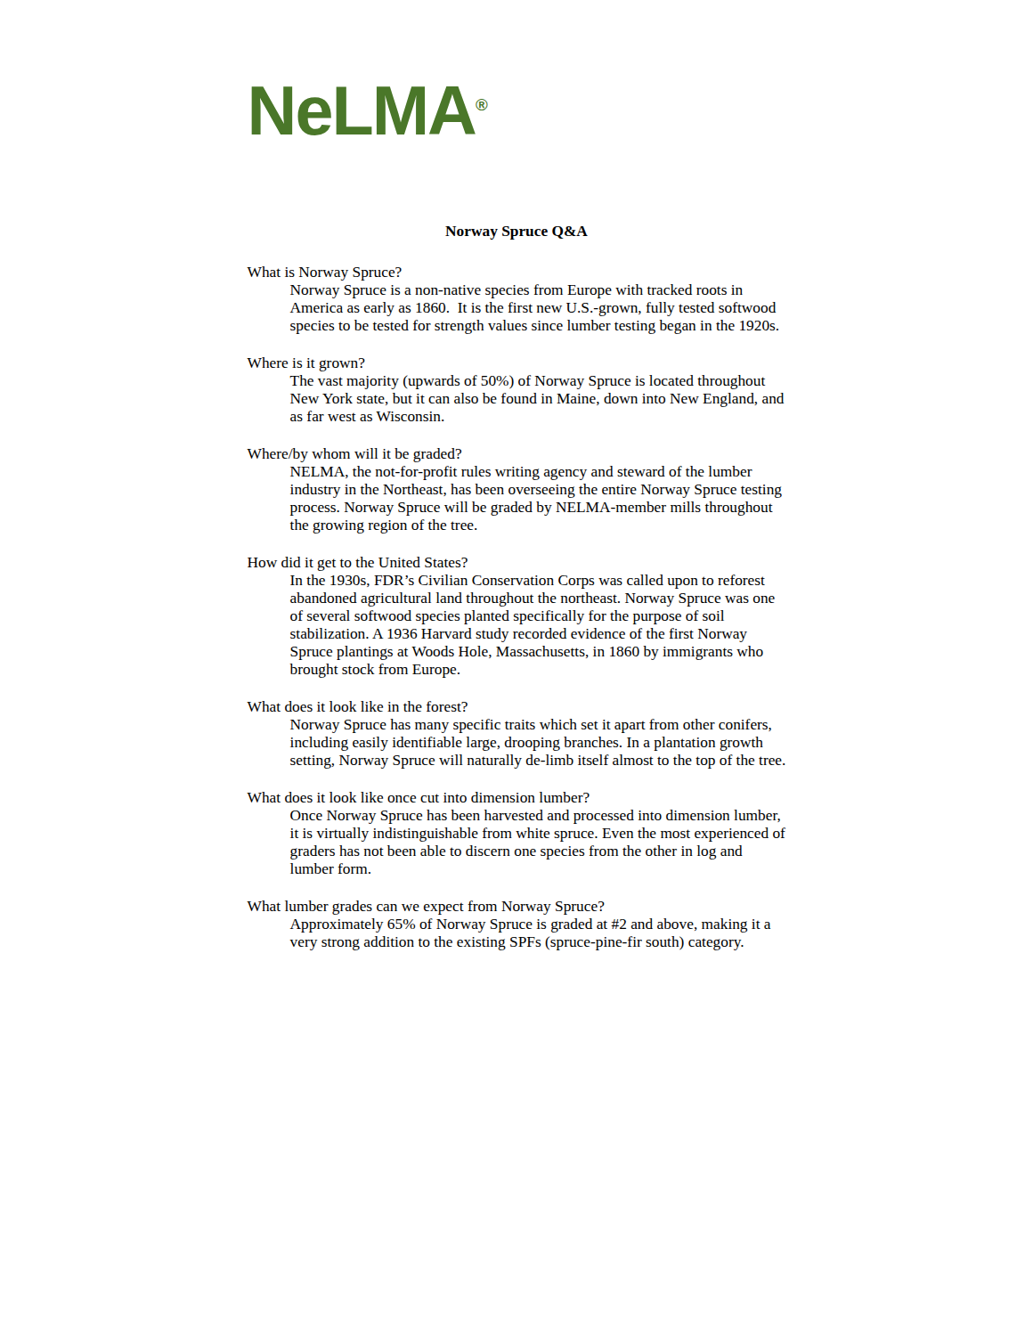NeLMA®
Norway Spruce Q&A
What is Norway Spruce?
Norway Spruce is a non-native species from Europe with tracked roots in America as early as 1860. It is the first new U.S.-grown, fully tested softwood species to be tested for strength values since lumber testing began in the 1920s.
Where is it grown?
The vast majority (upwards of 50%) of Norway Spruce is located throughout New York state, but it can also be found in Maine, down into New England, and as far west as Wisconsin.
Where/by whom will it be graded?
NELMA, the not-for-profit rules writing agency and steward of the lumber industry in the Northeast, has been overseeing the entire Norway Spruce testing process. Norway Spruce will be graded by NELMA-member mills throughout the growing region of the tree.
How did it get to the United States?
In the 1930s, FDR’s Civilian Conservation Corps was called upon to reforest abandoned agricultural land throughout the northeast. Norway Spruce was one of several softwood species planted specifically for the purpose of soil stabilization. A 1936 Harvard study recorded evidence of the first Norway Spruce plantings at Woods Hole, Massachusetts, in 1860 by immigrants who brought stock from Europe.
What does it look like in the forest?
Norway Spruce has many specific traits which set it apart from other conifers, including easily identifiable large, drooping branches. In a plantation growth setting, Norway Spruce will naturally de-limb itself almost to the top of the tree.
What does it look like once cut into dimension lumber?
Once Norway Spruce has been harvested and processed into dimension lumber, it is virtually indistinguishable from white spruce. Even the most experienced of graders has not been able to discern one species from the other in log and lumber form.
What lumber grades can we expect from Norway Spruce?
Approximately 65% of Norway Spruce is graded at #2 and above, making it a very strong addition to the existing SPFs (spruce-pine-fir south) category.